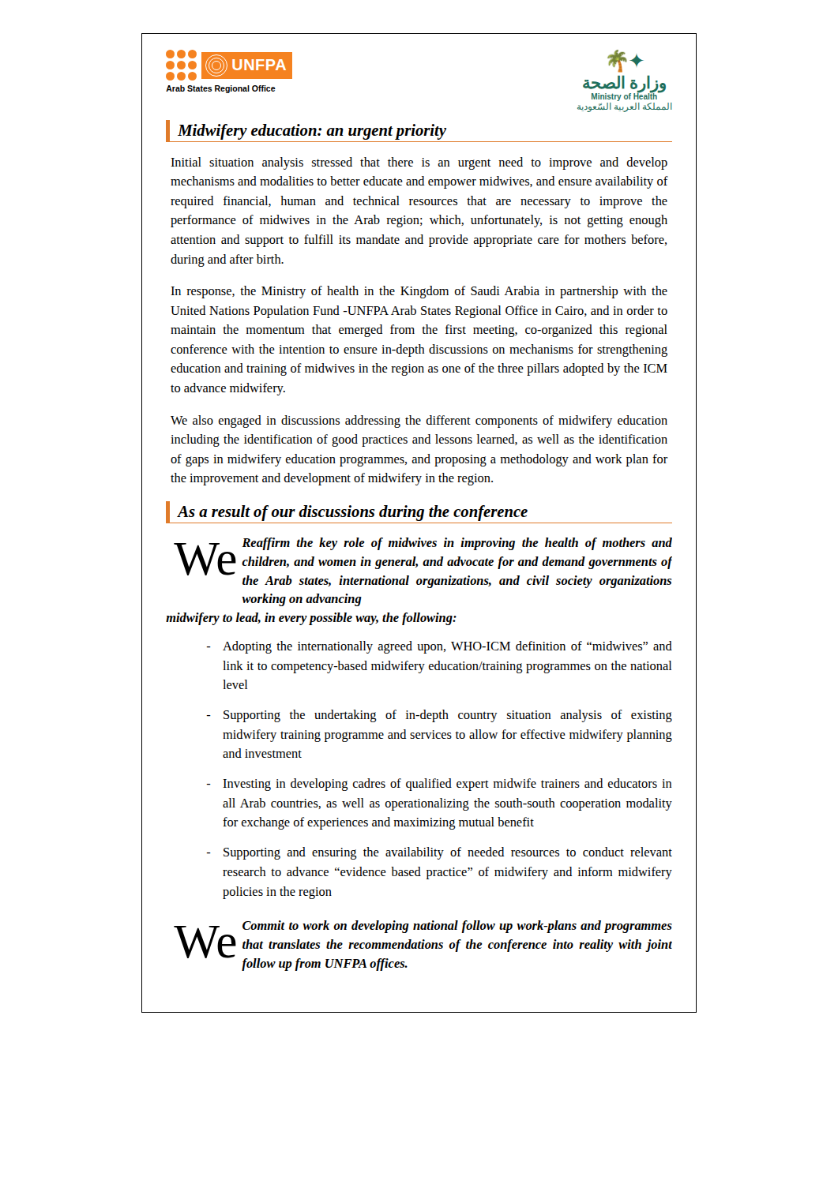UNFPA
Arab States Regional Office
🌴✦
وزارة الصحة
Ministry of Health
المملكة العربية السّعودية
Midwifery education: an urgent priority
Initial situation analysis stressed that there is an urgent need to improve and develop mechanisms and modalities to better educate and empower midwives, and ensure availability of required financial, human and technical resources that are necessary to improve the performance of midwives in the Arab region; which, unfortunately, is not getting enough attention and support to fulfill its mandate and provide appropriate care for mothers before, during and after birth.
In response, the Ministry of health in the Kingdom of Saudi Arabia in partnership with the United Nations Population Fund -UNFPA Arab States Regional Office in Cairo, and in order to maintain the momentum that emerged from the first meeting, co-organized this regional conference with the intention to ensure in-depth discussions on mechanisms for strengthening education and training of midwives in the region as one of the three pillars adopted by the ICM to advance midwifery.
We also engaged in discussions addressing the different components of midwifery education including the identification of good practices and lessons learned, as well as the identification of gaps in midwifery education programmes, and proposing a methodology and work plan for the improvement and development of midwifery in the region.
As a result of our discussions during the conference
We
Reaffirm the key role of midwives in improving the health of mothers and children, and women in general, and advocate for and demand governments of the Arab states, international organizations, and civil society organizations working on advancing
midwifery to lead, in every possible way, the following:
Adopting the internationally agreed upon, WHO-ICM definition of “midwives” and link it to competency-based midwifery education/training programmes on the national level
Supporting the undertaking of in-depth country situation analysis of existing midwifery training programme and services to allow for effective midwifery planning and investment
Investing in developing cadres of qualified expert midwife trainers and educators in all Arab countries, as well as operationalizing the south-south cooperation modality for exchange of experiences and maximizing mutual benefit
Supporting and ensuring the availability of needed resources to conduct relevant research to advance “evidence based practice” of midwifery and inform midwifery policies in the region
We
Commit to work on developing national follow up work-plans and programmes that translates the recommendations of the conference into reality with joint follow up from UNFPA offices.